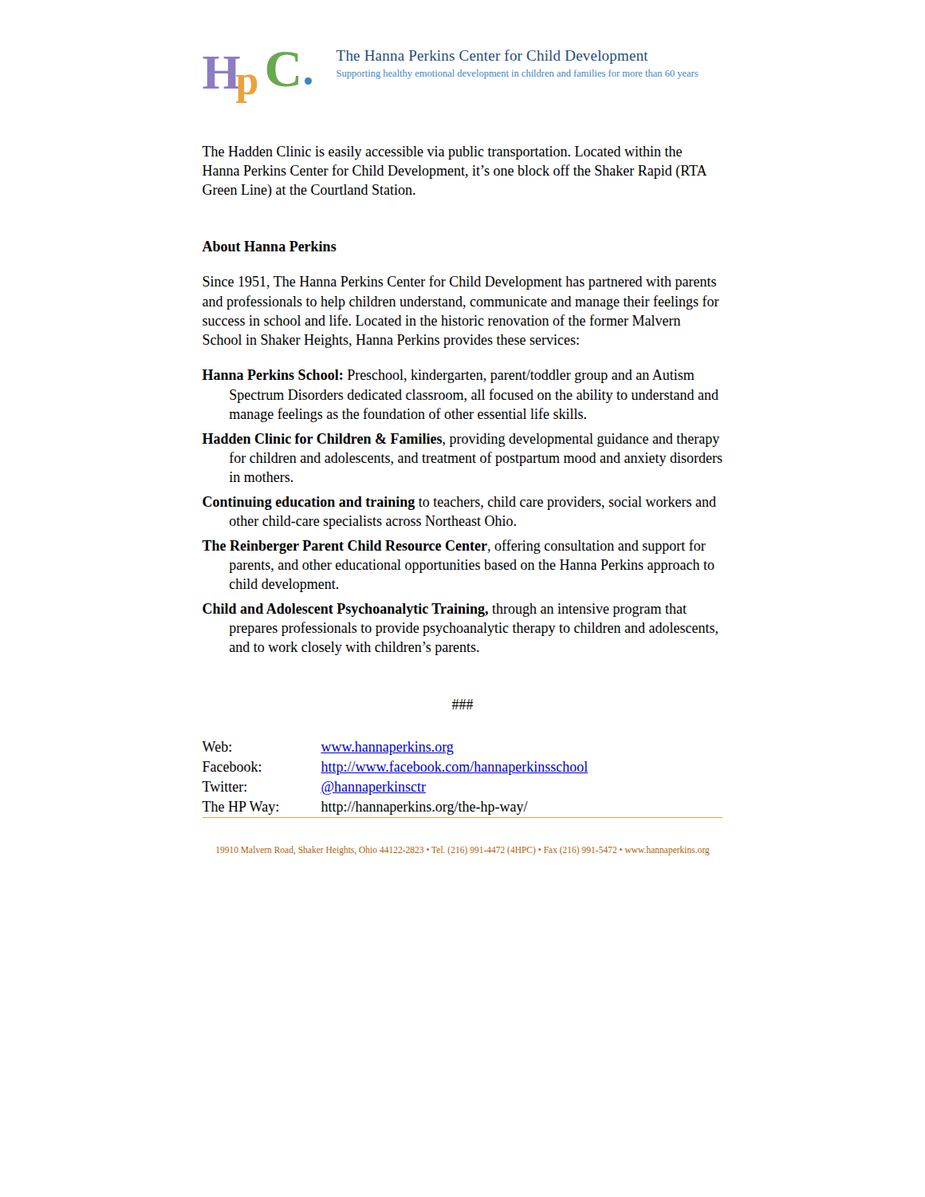H p C
The Hanna Perkins Center for Child Development
Supporting healthy emotional development in children and families for more than 60 years
The Hadden Clinic is easily accessible via public transportation. Located within the Hanna Perkins Center for Child Development, it’s one block off the Shaker Rapid (RTA Green Line) at the Courtland Station.
About Hanna Perkins
Since 1951, The Hanna Perkins Center for Child Development has partnered with parents and professionals to help children understand, communicate and manage their feelings for success in school and life. Located in the historic renovation of the former Malvern School in Shaker Heights, Hanna Perkins provides these services:
Hanna Perkins School: Preschool, kindergarten, parent/toddler group and an Autism Spectrum Disorders dedicated classroom, all focused on the ability to understand and manage feelings as the foundation of other essential life skills.
Hadden Clinic for Children & Families, providing developmental guidance and therapy for children and adolescents, and treatment of postpartum mood and anxiety disorders in mothers.
Continuing education and training to teachers, child care providers, social workers and other child-care specialists across Northeast Ohio.
The Reinberger Parent Child Resource Center, offering consultation and support for parents, and other educational opportunities based on the Hanna Perkins approach to child development.
Child and Adolescent Psychoanalytic Training, through an intensive program that prepares professionals to provide psychoanalytic therapy to children and adolescents, and to work closely with children’s parents.
###
| Web: | www.hannaperkins.org |
| Facebook: | http://www.facebook.com/hannaperkinsschool |
| Twitter: | @hannaperkinsctr |
| The HP Way: | http://hannaperkins.org/the-hp-way/ |
19910 Malvern Road, Shaker Heights, Ohio 44122-2823 • Tel. (216) 991-4472 (4HPC) • Fax (216) 991-5472 • www.hannaperkins.org